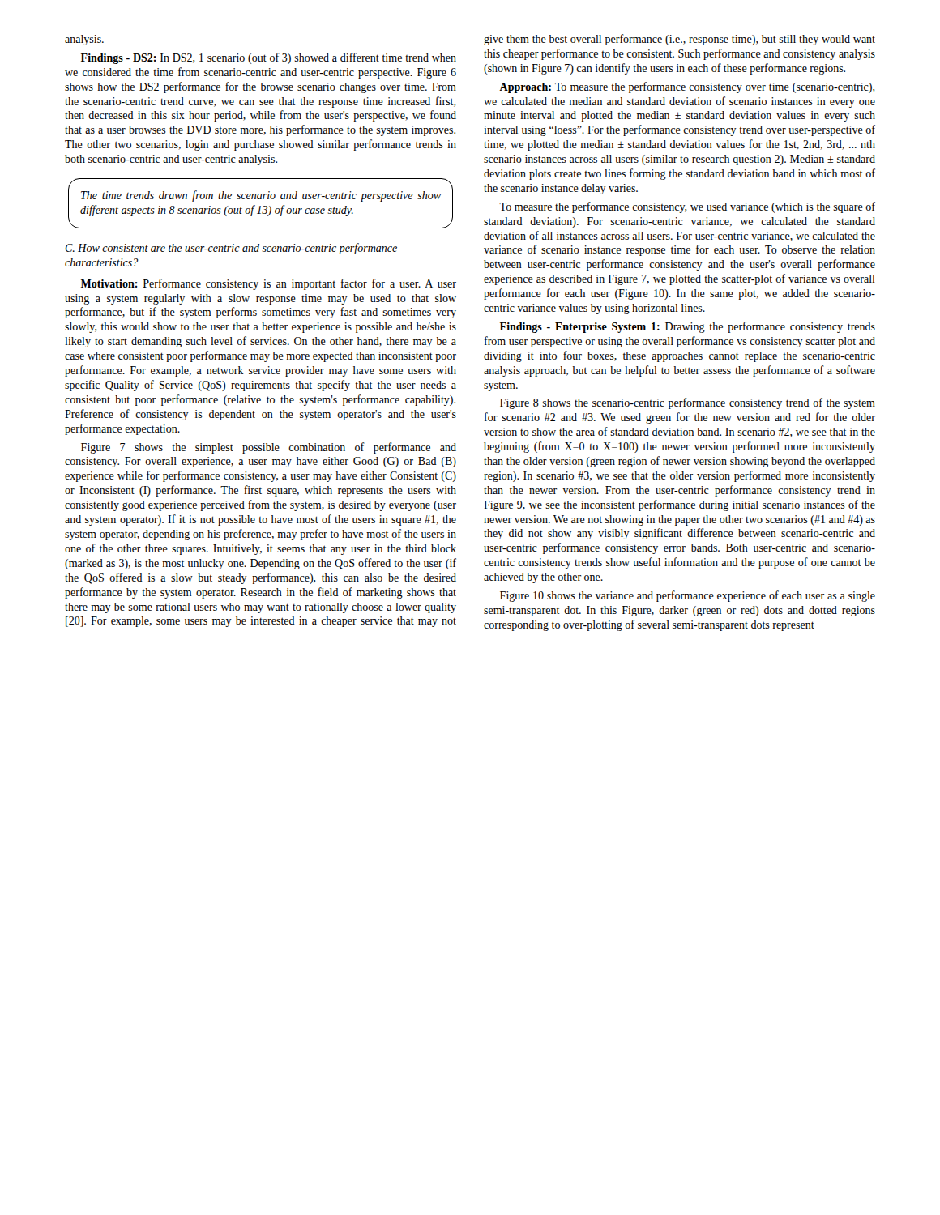analysis.
Findings - DS2: In DS2, 1 scenario (out of 3) showed a different time trend when we considered the time from scenario-centric and user-centric perspective. Figure 6 shows how the DS2 performance for the browse scenario changes over time. From the scenario-centric trend curve, we can see that the response time increased first, then decreased in this six hour period, while from the user's perspective, we found that as a user browses the DVD store more, his performance to the system improves. The other two scenarios, login and purchase showed similar performance trends in both scenario-centric and user-centric analysis.
The time trends drawn from the scenario and user-centric perspective show different aspects in 8 scenarios (out of 13) of our case study.
C. How consistent are the user-centric and scenario-centric performance characteristics?
Motivation: Performance consistency is an important factor for a user. A user using a system regularly with a slow response time may be used to that slow performance, but if the system performs sometimes very fast and sometimes very slowly, this would show to the user that a better experience is possible and he/she is likely to start demanding such level of services. On the other hand, there may be a case where consistent poor performance may be more expected than inconsistent poor performance. For example, a network service provider may have some users with specific Quality of Service (QoS) requirements that specify that the user needs a consistent but poor performance (relative to the system's performance capability). Preference of consistency is dependent on the system operator's and the user's performance expectation.
Figure 7 shows the simplest possible combination of performance and consistency. For overall experience, a user may have either Good (G) or Bad (B) experience while for performance consistency, a user may have either Consistent (C) or Inconsistent (I) performance. The first square, which represents the users with consistently good experience perceived from the system, is desired by everyone (user and system operator). If it is not possible to have most of the users in square #1, the system operator, depending on his preference, may prefer to have most of the users in one of the other three squares. Intuitively, it seems that any user in the third block (marked as 3), is the most unlucky one. Depending on the QoS offered to the user (if the QoS offered is a slow but steady performance), this can also be the desired performance by the system operator. Research in the field of marketing shows that there may be some rational users who may want to rationally choose a lower quality [20]. For example, some users may be interested in a cheaper service that may not give them the best overall performance (i.e., response time), but still they would want this cheaper performance to be consistent. Such performance and consistency analysis (shown in Figure 7) can identify the users in each of these performance regions.
Approach: To measure the performance consistency over time (scenario-centric), we calculated the median and standard deviation of scenario instances in every one minute interval and plotted the median ± standard deviation values in every such interval using “loess”. For the performance consistency trend over user-perspective of time, we plotted the median ± standard deviation values for the 1st, 2nd, 3rd, ... nth scenario instances across all users (similar to research question 2). Median ± standard deviation plots create two lines forming the standard deviation band in which most of the scenario instance delay varies.
To measure the performance consistency, we used variance (which is the square of standard deviation). For scenario-centric variance, we calculated the standard deviation of all instances across all users. For user-centric variance, we calculated the variance of scenario instance response time for each user. To observe the relation between user-centric performance consistency and the user's overall performance experience as described in Figure 7, we plotted the scatter-plot of variance vs overall performance for each user (Figure 10). In the same plot, we added the scenario-centric variance values by using horizontal lines.
Findings - Enterprise System 1: Drawing the performance consistency trends from user perspective or using the overall performance vs consistency scatter plot and dividing it into four boxes, these approaches cannot replace the scenario-centric analysis approach, but can be helpful to better assess the performance of a software system.
Figure 8 shows the scenario-centric performance consistency trend of the system for scenario #2 and #3. We used green for the new version and red for the older version to show the area of standard deviation band. In scenario #2, we see that in the beginning (from X=0 to X=100) the newer version performed more inconsistently than the older version (green region of newer version showing beyond the overlapped region). In scenario #3, we see that the older version performed more inconsistently than the newer version. From the user-centric performance consistency trend in Figure 9, we see the inconsistent performance during initial scenario instances of the newer version. We are not showing in the paper the other two scenarios (#1 and #4) as they did not show any visibly significant difference between scenario-centric and user-centric performance consistency error bands. Both user-centric and scenario-centric consistency trends show useful information and the purpose of one cannot be achieved by the other one.
Figure 10 shows the variance and performance experience of each user as a single semi-transparent dot. In this Figure, darker (green or red) dots and dotted regions corresponding to over-plotting of several semi-transparent dots represent